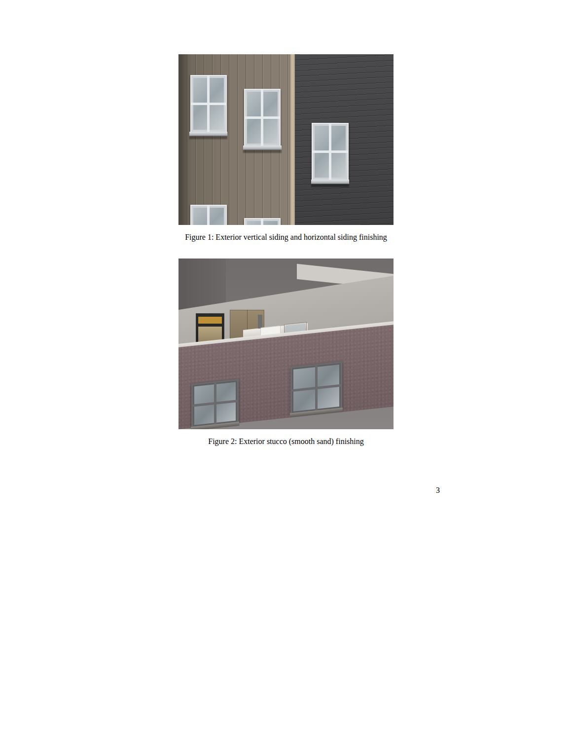Figure 1: Exterior vertical siding and horizontal siding finishing
Figure 2: Exterior stucco (smooth sand) finishing
3